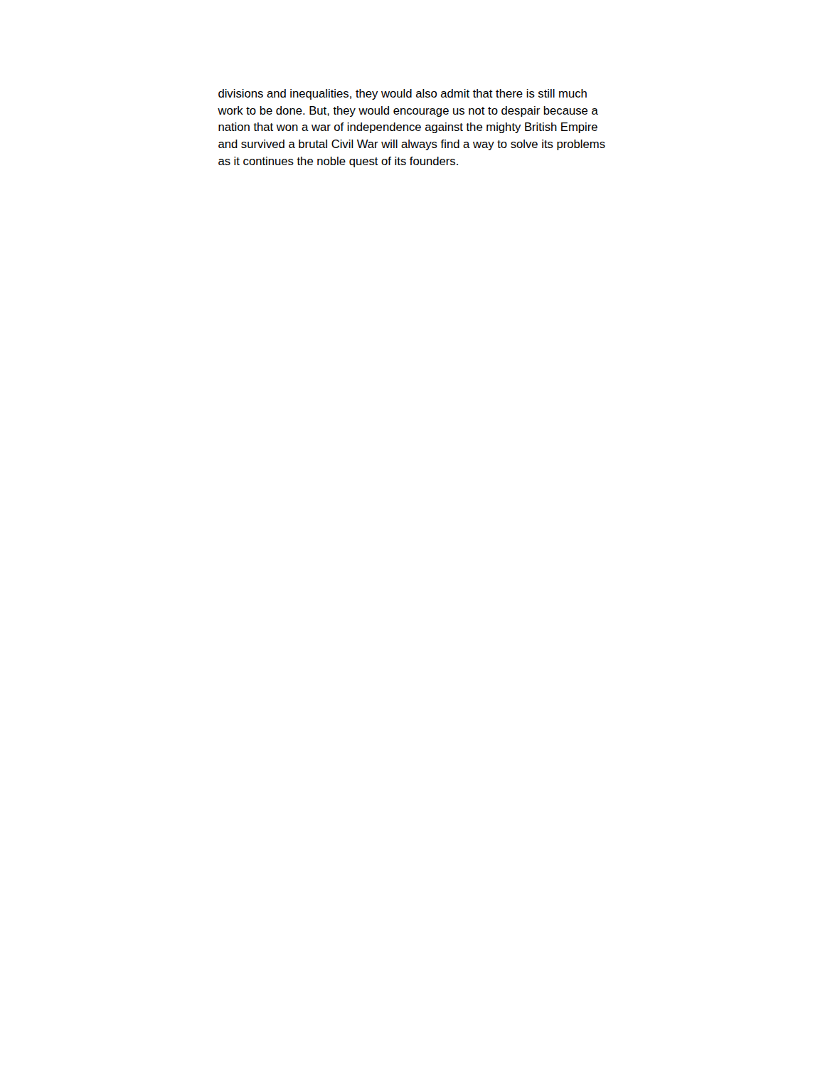divisions and inequalities, they would also admit that there is still much work to be done. But, they would encourage us not to despair because a nation that won a war of independence against the mighty British Empire and survived a brutal Civil War will always find a way to solve its problems as it continues the noble quest of its founders.